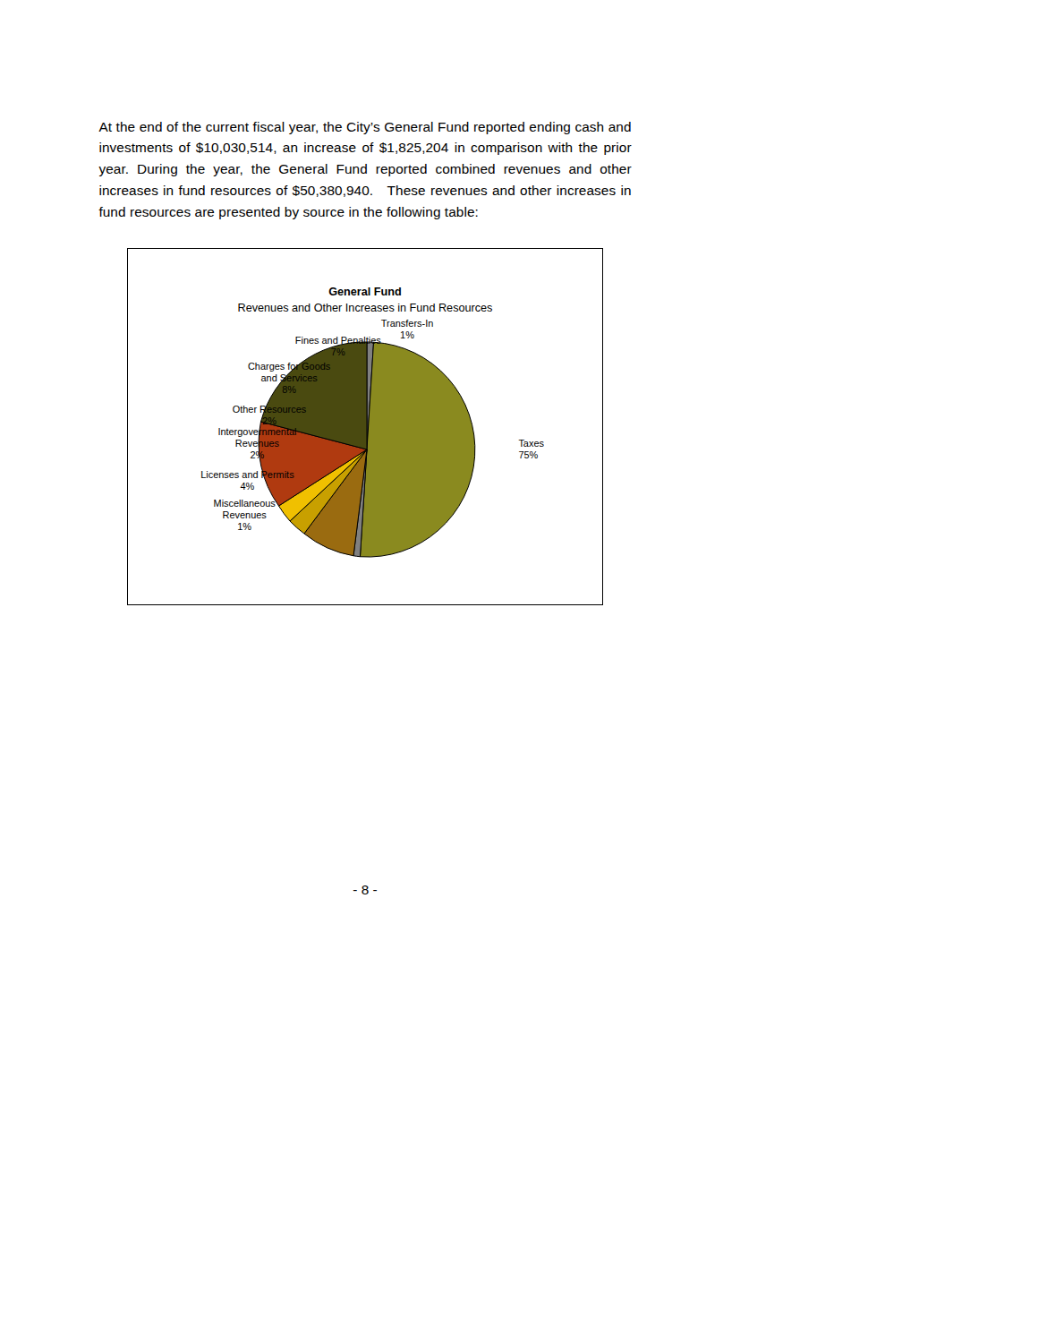At the end of the current fiscal year, the City’s General Fund reported ending cash and investments of $10,030,514, an increase of $1,825,204 in comparison with the prior year. During the year, the General Fund reported combined revenues and other increases in fund resources of $50,380,940. These revenues and other increases in fund resources are presented by source in the following table:
General Fund
Revenues and Other Increases in Fund Resources
Slices drawn starting at 12 o'clock going clockwise: Transfers-In 1% (3.6deg), Taxes 75% (270deg), Miscellaneous 1%, Licenses 4%, Intergovernmental 2%, Other Resources 2%, Charges 8%, Fines 7%
Transfers-In
1%
Fines and Penalties
7%
Charges for Goods
and Services
8%
Other Resources
2%
Intergovernmental
Revenues
2%
Licenses and Permits
4%
Miscellaneous
Revenues
1%
Taxes
75%
- 8 -